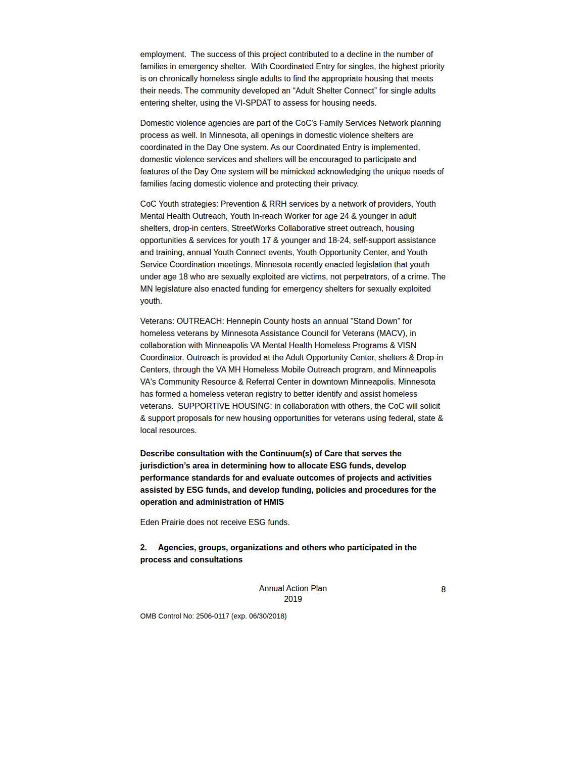employment. The success of this project contributed to a decline in the number of families in emergency shelter. With Coordinated Entry for singles, the highest priority is on chronically homeless single adults to find the appropriate housing that meets their needs. The community developed an “Adult Shelter Connect” for single adults entering shelter, using the VI-SPDAT to assess for housing needs.
Domestic violence agencies are part of the CoC's Family Services Network planning process as well. In Minnesota, all openings in domestic violence shelters are coordinated in the Day One system. As our Coordinated Entry is implemented, domestic violence services and shelters will be encouraged to participate and features of the Day One system will be mimicked acknowledging the unique needs of families facing domestic violence and protecting their privacy.
CoC Youth strategies: Prevention & RRH services by a network of providers, Youth Mental Health Outreach, Youth In-reach Worker for age 24 & younger in adult shelters, drop-in centers, StreetWorks Collaborative street outreach, housing opportunities & services for youth 17 & younger and 18-24, self-support assistance and training, annual Youth Connect events, Youth Opportunity Center, and Youth Service Coordination meetings. Minnesota recently enacted legislation that youth under age 18 who are sexually exploited are victims, not perpetrators, of a crime. The MN legislature also enacted funding for emergency shelters for sexually exploited youth.
Veterans: OUTREACH: Hennepin County hosts an annual "Stand Down" for homeless veterans by Minnesota Assistance Council for Veterans (MACV), in collaboration with Minneapolis VA Mental Health Homeless Programs & VISN Coordinator. Outreach is provided at the Adult Opportunity Center, shelters & Drop-in Centers, through the VA MH Homeless Mobile Outreach program, and Minneapolis VA's Community Resource & Referral Center in downtown Minneapolis. Minnesota has formed a homeless veteran registry to better identify and assist homeless veterans. SUPPORTIVE HOUSING: in collaboration with others, the CoC will solicit & support proposals for new housing opportunities for veterans using federal, state & local resources.
Describe consultation with the Continuum(s) of Care that serves the jurisdiction’s area in determining how to allocate ESG funds, develop performance standards for and evaluate outcomes of projects and activities assisted by ESG funds, and develop funding, policies and procedures for the operation and administration of HMIS
Eden Prairie does not receive ESG funds.
2. Agencies, groups, organizations and others who participated in the process and consultations
Annual Action Plan
2019
8
OMB Control No: 2506-0117 (exp. 06/30/2018)